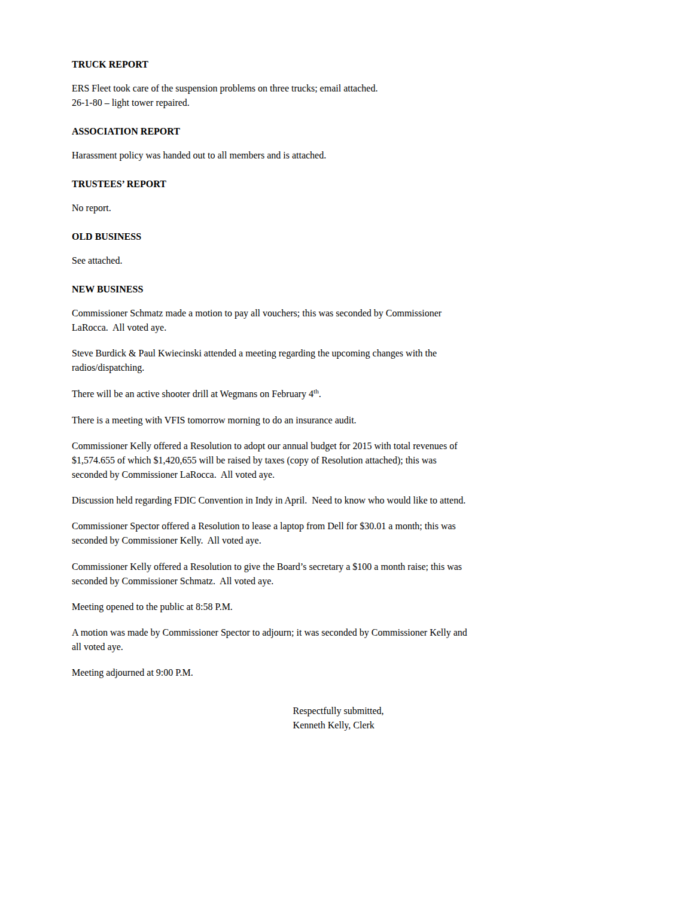TRUCK REPORT
ERS Fleet took care of the suspension problems on three trucks; email attached.
26-1-80 – light tower repaired.
ASSOCIATION REPORT
Harassment policy was handed out to all members and is attached.
TRUSTEES’ REPORT
No report.
OLD BUSINESS
See attached.
NEW BUSINESS
Commissioner Schmatz made a motion to pay all vouchers; this was seconded by Commissioner LaRocca. All voted aye.
Steve Burdick & Paul Kwiecinski attended a meeting regarding the upcoming changes with the radios/dispatching.
There will be an active shooter drill at Wegmans on February 4th.
There is a meeting with VFIS tomorrow morning to do an insurance audit.
Commissioner Kelly offered a Resolution to adopt our annual budget for 2015 with total revenues of $1,574.655 of which $1,420,655 will be raised by taxes (copy of Resolution attached); this was seconded by Commissioner LaRocca. All voted aye.
Discussion held regarding FDIC Convention in Indy in April. Need to know who would like to attend.
Commissioner Spector offered a Resolution to lease a laptop from Dell for $30.01 a month; this was seconded by Commissioner Kelly. All voted aye.
Commissioner Kelly offered a Resolution to give the Board’s secretary a $100 a month raise; this was seconded by Commissioner Schmatz. All voted aye.
Meeting opened to the public at 8:58 P.M.
A motion was made by Commissioner Spector to adjourn; it was seconded by Commissioner Kelly and all voted aye.
Meeting adjourned at 9:00 P.M.
Respectfully submitted,
Kenneth Kelly, Clerk